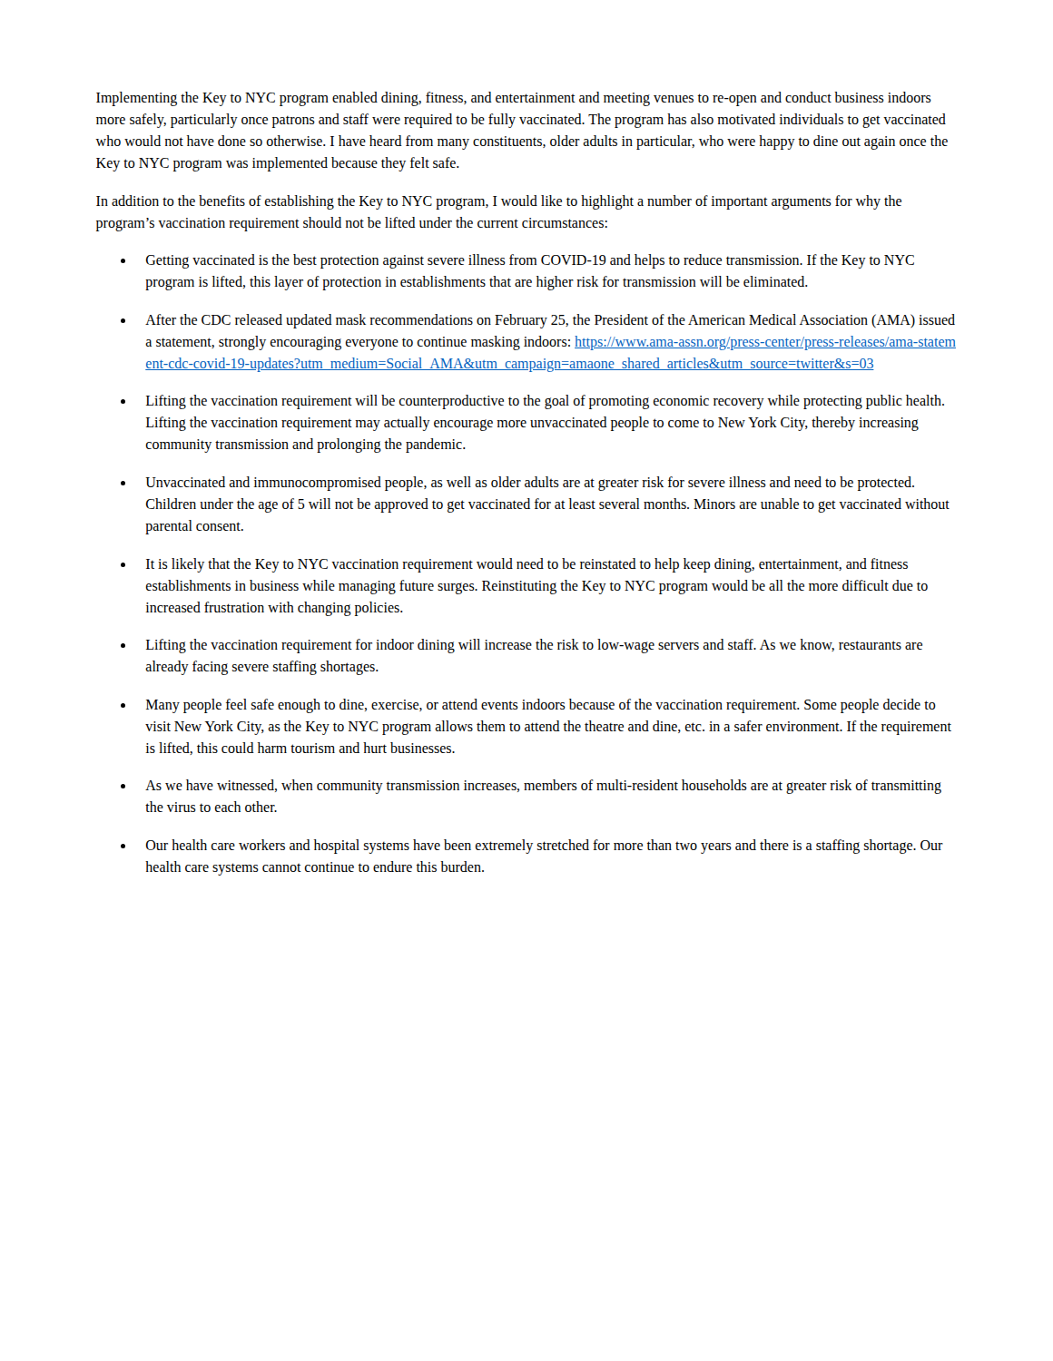Implementing the Key to NYC program enabled dining, fitness, and entertainment and meeting venues to re-open and conduct business indoors more safely, particularly once patrons and staff were required to be fully vaccinated. The program has also motivated individuals to get vaccinated who would not have done so otherwise. I have heard from many constituents, older adults in particular, who were happy to dine out again once the Key to NYC program was implemented because they felt safe.
In addition to the benefits of establishing the Key to NYC program, I would like to highlight a number of important arguments for why the program’s vaccination requirement should not be lifted under the current circumstances:
Getting vaccinated is the best protection against severe illness from COVID-19 and helps to reduce transmission. If the Key to NYC program is lifted, this layer of protection in establishments that are higher risk for transmission will be eliminated.
After the CDC released updated mask recommendations on February 25, the President of the American Medical Association (AMA) issued a statement, strongly encouraging everyone to continue masking indoors: https://www.ama-assn.org/press-center/press-releases/ama-statement-cdc-covid-19-updates?utm_medium=Social_AMA&utm_campaign=amaone_shared_articles&utm_source=twitter&s=03
Lifting the vaccination requirement will be counterproductive to the goal of promoting economic recovery while protecting public health. Lifting the vaccination requirement may actually encourage more unvaccinated people to come to New York City, thereby increasing community transmission and prolonging the pandemic.
Unvaccinated and immunocompromised people, as well as older adults are at greater risk for severe illness and need to be protected. Children under the age of 5 will not be approved to get vaccinated for at least several months. Minors are unable to get vaccinated without parental consent.
It is likely that the Key to NYC vaccination requirement would need to be reinstated to help keep dining, entertainment, and fitness establishments in business while managing future surges. Reinstituting the Key to NYC program would be all the more difficult due to increased frustration with changing policies.
Lifting the vaccination requirement for indoor dining will increase the risk to low-wage servers and staff. As we know, restaurants are already facing severe staffing shortages.
Many people feel safe enough to dine, exercise, or attend events indoors because of the vaccination requirement. Some people decide to visit New York City, as the Key to NYC program allows them to attend the theatre and dine, etc. in a safer environment. If the requirement is lifted, this could harm tourism and hurt businesses.
As we have witnessed, when community transmission increases, members of multi-resident households are at greater risk of transmitting the virus to each other.
Our health care workers and hospital systems have been extremely stretched for more than two years and there is a staffing shortage. Our health care systems cannot continue to endure this burden.